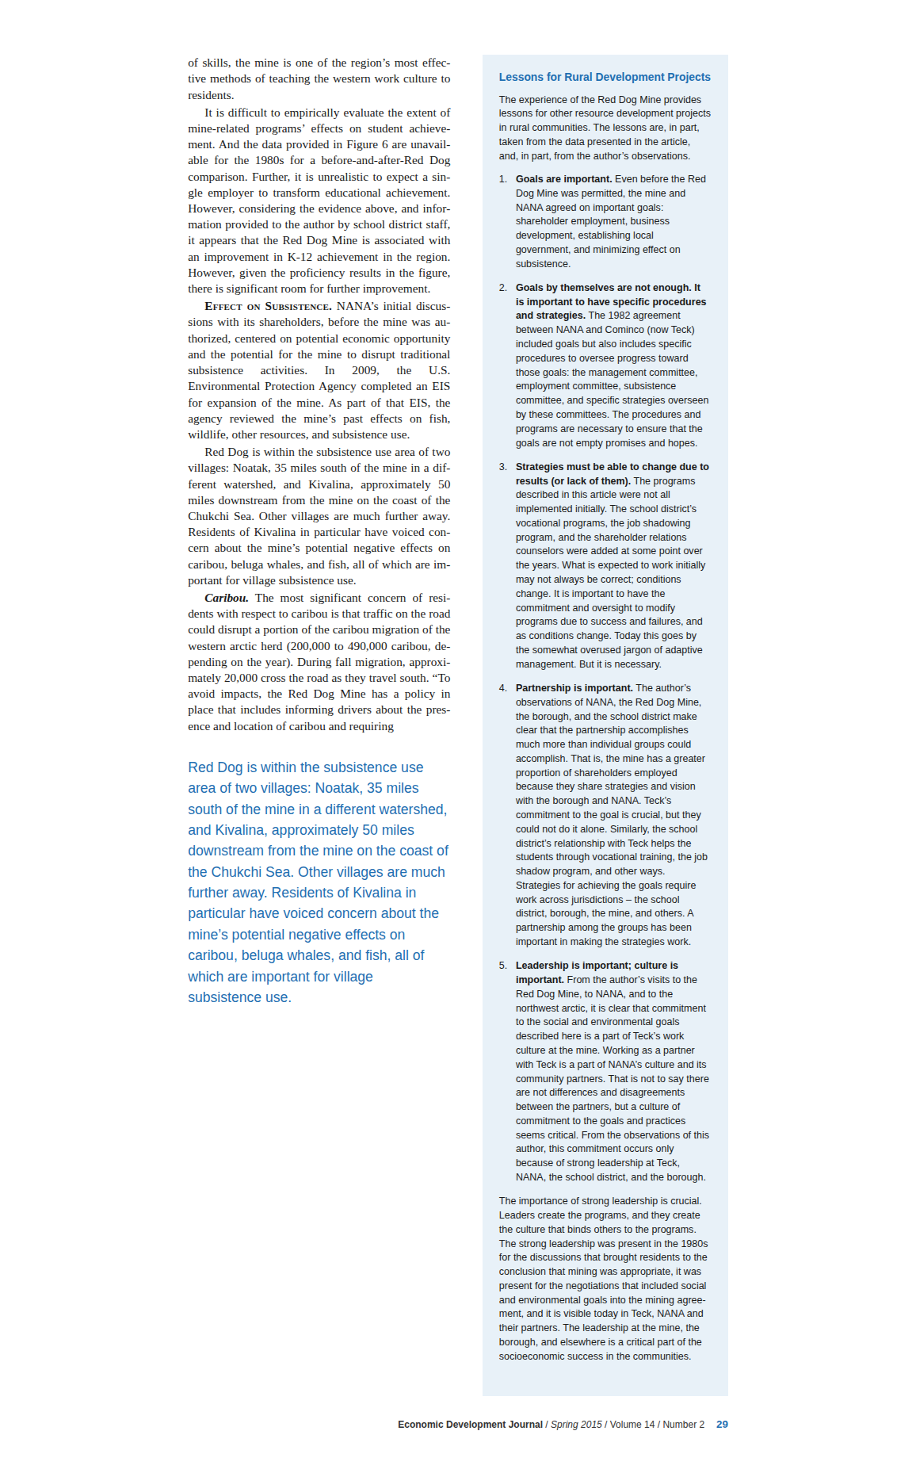of skills, the mine is one of the region’s most effective methods of teaching the western work culture to residents.
It is difficult to empirically evaluate the extent of mine-related programs’ effects on student achievement. And the data provided in Figure 6 are unavailable for the 1980s for a before-and-after-Red Dog comparison. Further, it is unrealistic to expect a single employer to transform educational achievement. However, considering the evidence above, and information provided to the author by school district staff, it appears that the Red Dog Mine is associated with an improvement in K-12 achievement in the region. However, given the proficiency results in the figure, there is significant room for further improvement.
Effect on Subsistence. NANA’s initial discussions with its shareholders, before the mine was authorized, centered on potential economic opportunity and the potential for the mine to disrupt traditional subsistence activities. In 2009, the U.S. Environmental Protection Agency completed an EIS for expansion of the mine. As part of that EIS, the agency reviewed the mine’s past effects on fish, wildlife, other resources, and subsistence use.
Red Dog is within the subsistence use area of two villages: Noatak, 35 miles south of the mine in a different watershed, and Kivalina, approximately 50 miles downstream from the mine on the coast of the Chukchi Sea. Other villages are much further away. Residents of Kivalina in particular have voiced concern about the mine’s potential negative effects on caribou, beluga whales, and fish, all of which are important for village subsistence use.
Caribou. The most significant concern of residents with respect to caribou is that traffic on the road could disrupt a portion of the caribou migration of the western arctic herd (200,000 to 490,000 caribou, depending on the year). During fall migration, approximately 20,000 cross the road as they travel south. “To avoid impacts, the Red Dog Mine has a policy in place that includes informing drivers about the presence and location of caribou and requiring
Red Dog is within the subsistence use area of two villages: Noatak, 35 miles south of the mine in a different watershed, and Kivalina, approximately 50 miles downstream from the mine on the coast of the Chukchi Sea. Other villages are much further away. Residents of Kivalina in particular have voiced concern about the mine’s potential negative effects on caribou, beluga whales, and fish, all of which are important for village subsistence use.
Lessons for Rural Development Projects
The experience of the Red Dog Mine provides lessons for other resource development projects in rural communities. The lessons are, in part, taken from the data presented in the article, and, in part, from the author’s observations.
Goals are important. Even before the Red Dog Mine was permitted, the mine and NANA agreed on important goals: shareholder employment, business development, establishing local government, and minimizing effect on subsistence.
Goals by themselves are not enough. It is important to have specific procedures and strategies. The 1982 agreement between NANA and Cominco (now Teck) included goals but also includes specific procedures to oversee progress toward those goals: the management committee, employment committee, subsistence committee, and specific strategies overseen by these committees. The procedures and programs are necessary to ensure that the goals are not empty promises and hopes.
Strategies must be able to change due to results (or lack of them). The programs described in this article were not all implemented initially. The school district’s vocational programs, the job shadowing program, and the shareholder relations counselors were added at some point over the years. What is expected to work initially may not always be correct; conditions change. It is important to have the commitment and oversight to modify programs due to success and failures, and as conditions change. Today this goes by the somewhat overused jargon of adaptive management. But it is necessary.
Partnership is important. The author’s observations of NANA, the Red Dog Mine, the borough, and the school district make clear that the partnership accomplishes much more than individual groups could accomplish. That is, the mine has a greater proportion of shareholders employed because they share strategies and vision with the borough and NANA. Teck’s commitment to the goal is crucial, but they could not do it alone. Similarly, the school district’s relationship with Teck helps the students through vocational training, the job shadow program, and other ways. Strategies for achieving the goals require work across jurisdictions – the school district, borough, the mine, and others. A partnership among the groups has been important in making the strategies work.
Leadership is important; culture is important. From the author’s visits to the Red Dog Mine, to NANA, and to the northwest arctic, it is clear that commitment to the social and environmental goals described here is a part of Teck’s work culture at the mine. Working as a partner with Teck is a part of NANA’s culture and its community partners. That is not to say there are not differences and disagreements between the partners, but a culture of commitment to the goals and practices seems critical. From the observations of this author, this commitment occurs only because of strong leadership at Teck, NANA, the school district, and the borough.
The importance of strong leadership is crucial. Leaders create the programs, and they create the culture that binds others to the programs. The strong leadership was present in the 1980s for the discussions that brought residents to the conclusion that mining was appropriate, it was present for the negotiations that included social and environmental goals into the mining agreement, and it is visible today in Teck, NANA and their partners. The leadership at the mine, the borough, and elsewhere is a critical part of the socioeconomic success in the communities.
Economic Development Journal / Spring 2015 / Volume 14 / Number 2 29